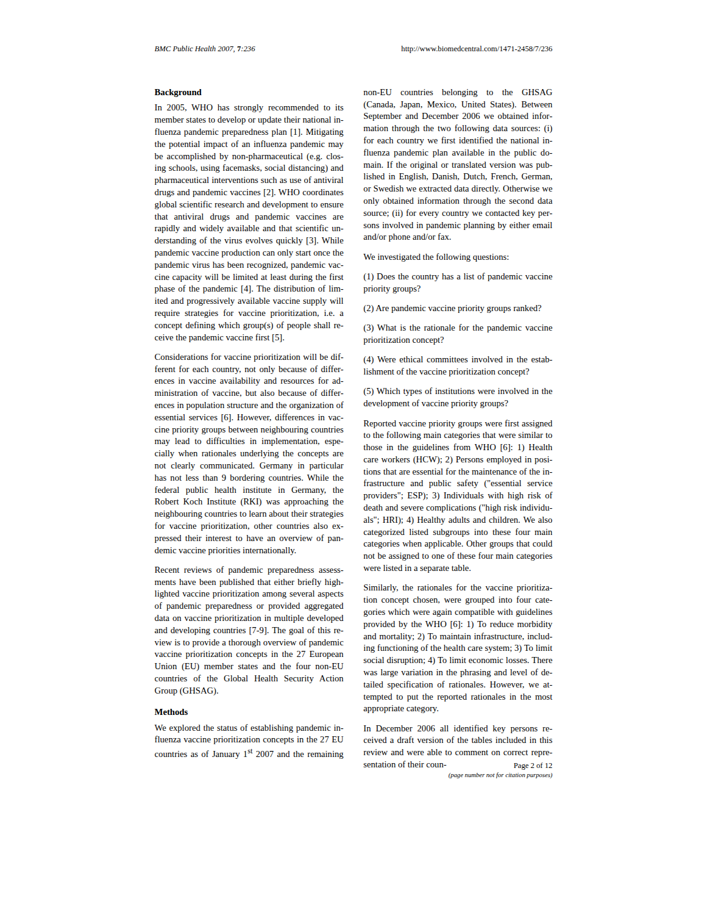BMC Public Health 2007, 7:236
http://www.biomedcentral.com/1471-2458/7/236
Background
In 2005, WHO has strongly recommended to its member states to develop or update their national influenza pandemic preparedness plan [1]. Mitigating the potential impact of an influenza pandemic may be accomplished by non-pharmaceutical (e.g. closing schools, using facemasks, social distancing) and pharmaceutical interventions such as use of antiviral drugs and pandemic vaccines [2]. WHO coordinates global scientific research and development to ensure that antiviral drugs and pandemic vaccines are rapidly and widely available and that scientific understanding of the virus evolves quickly [3]. While pandemic vaccine production can only start once the pandemic virus has been recognized, pandemic vaccine capacity will be limited at least during the first phase of the pandemic [4]. The distribution of limited and progressively available vaccine supply will require strategies for vaccine prioritization, i.e. a concept defining which group(s) of people shall receive the pandemic vaccine first [5].
Considerations for vaccine prioritization will be different for each country, not only because of differences in vaccine availability and resources for administration of vaccine, but also because of differences in population structure and the organization of essential services [6]. However, differences in vaccine priority groups between neighbouring countries may lead to difficulties in implementation, especially when rationales underlying the concepts are not clearly communicated. Germany in particular has not less than 9 bordering countries. While the federal public health institute in Germany, the Robert Koch Institute (RKI) was approaching the neighbouring countries to learn about their strategies for vaccine prioritization, other countries also expressed their interest to have an overview of pandemic vaccine priorities internationally.
Recent reviews of pandemic preparedness assessments have been published that either briefly highlighted vaccine prioritization among several aspects of pandemic preparedness or provided aggregated data on vaccine prioritization in multiple developed and developing countries [7-9]. The goal of this review is to provide a thorough overview of pandemic vaccine prioritization concepts in the 27 European Union (EU) member states and the four non-EU countries of the Global Health Security Action Group (GHSAG).
Methods
We explored the status of establishing pandemic influenza vaccine prioritization concepts in the 27 EU countries as of January 1st 2007 and the remaining non-EU countries belonging to the GHSAG (Canada, Japan, Mexico, United States). Between September and December 2006 we obtained information through the two following data sources: (i) for each country we first identified the national influenza pandemic plan available in the public domain. If the original or translated version was published in English, Danish, Dutch, French, German, or Swedish we extracted data directly. Otherwise we only obtained information through the second data source; (ii) for every country we contacted key persons involved in pandemic planning by either email and/or phone and/or fax.
We investigated the following questions:
(1) Does the country has a list of pandemic vaccine priority groups?
(2) Are pandemic vaccine priority groups ranked?
(3) What is the rationale for the pandemic vaccine prioritization concept?
(4) Were ethical committees involved in the establishment of the vaccine prioritization concept?
(5) Which types of institutions were involved in the development of vaccine priority groups?
Reported vaccine priority groups were first assigned to the following main categories that were similar to those in the guidelines from WHO [6]: 1) Health care workers (HCW); 2) Persons employed in positions that are essential for the maintenance of the infrastructure and public safety ("essential service providers"; ESP); 3) Individuals with high risk of death and severe complications ("high risk individuals"; HRI); 4) Healthy adults and children. We also categorized listed subgroups into these four main categories when applicable. Other groups that could not be assigned to one of these four main categories were listed in a separate table.
Similarly, the rationales for the vaccine prioritization concept chosen, were grouped into four categories which were again compatible with guidelines provided by the WHO [6]: 1) To reduce morbidity and mortality; 2) To maintain infrastructure, including functioning of the health care system; 3) To limit social disruption; 4) To limit economic losses. There was large variation in the phrasing and level of detailed specification of rationales. However, we attempted to put the reported rationales in the most appropriate category.
In December 2006 all identified key persons received a draft version of the tables included in this review and were able to comment on correct representation of their coun-
Page 2 of 12
(page number not for citation purposes)